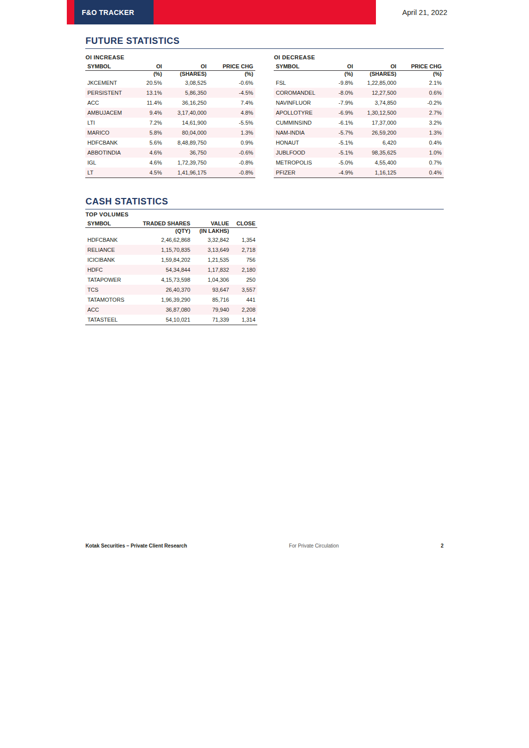F&O TRACKER
April 21, 2022
Future Statistics
OI Increase
| SYMBOL | OI | OI | PRICE CHG |
| --- | --- | --- | --- |
| | (%) | (SHARES) | (%) |
| JKCEMENT | 20.5% | 3,08,525 | -0.6% |
| PERSISTENT | 13.1% | 5,86,350 | -4.5% |
| ACC | 11.4% | 36,16,250 | 7.4% |
| AMBUJACEM | 9.4% | 3,17,40,000 | 4.8% |
| LTI | 7.2% | 14,61,900 | -5.5% |
| MARICO | 5.8% | 80,04,000 | 1.3% |
| HDFCBANK | 5.6% | 8,48,89,750 | 0.9% |
| ABBOTINDIA | 4.6% | 36,750 | -0.6% |
| IGL | 4.6% | 1,72,39,750 | -0.8% |
| LT | 4.5% | 1,41,96,175 | -0.8% |
OI Decrease
| SYMBOL | OI | OI | PRICE CHG |
| --- | --- | --- | --- |
| | (%) | (SHARES) | (%) |
| FSL | -9.8% | 1,22,85,000 | 2.1% |
| COROMANDEL | -8.0% | 12,27,500 | 0.6% |
| NAVINFLUOR | -7.9% | 3,74,850 | -0.2% |
| APOLLOTYRE | -6.9% | 1,30,12,500 | 2.7% |
| CUMMINSIND | -6.1% | 17,37,000 | 3.2% |
| NAM-INDIA | -5.7% | 26,59,200 | 1.3% |
| HONAUT | -5.1% | 6,420 | 0.4% |
| JUBLFOOD | -5.1% | 98,35,625 | 1.0% |
| METROPOLIS | -5.0% | 4,55,400 | 0.7% |
| PFIZER | -4.9% | 1,16,125 | 0.4% |
Cash Statistics
Top Volumes
| SYMBOL | TRADED SHARES | VALUE | CLOSE |
| --- | --- | --- | --- |
| | (QTY) | (IN LAKHS) | |
| HDFCBANK | 2,46,62,868 | 3,32,842 | 1,354 |
| RELIANCE | 1,15,70,835 | 3,13,649 | 2,718 |
| ICICIBANK | 1,59,84,202 | 1,21,535 | 756 |
| HDFC | 54,34,844 | 1,17,832 | 2,180 |
| TATAPOWER | 4,15,73,598 | 1,04,306 | 250 |
| TCS | 26,40,370 | 93,647 | 3,557 |
| TATAMOTORS | 1,96,39,290 | 85,716 | 441 |
| ACC | 36,87,080 | 79,940 | 2,208 |
| TATASTEEL | 54,10,021 | 71,339 | 1,314 |
Kotak Securities – Private Client Research
For Private Circulation
2